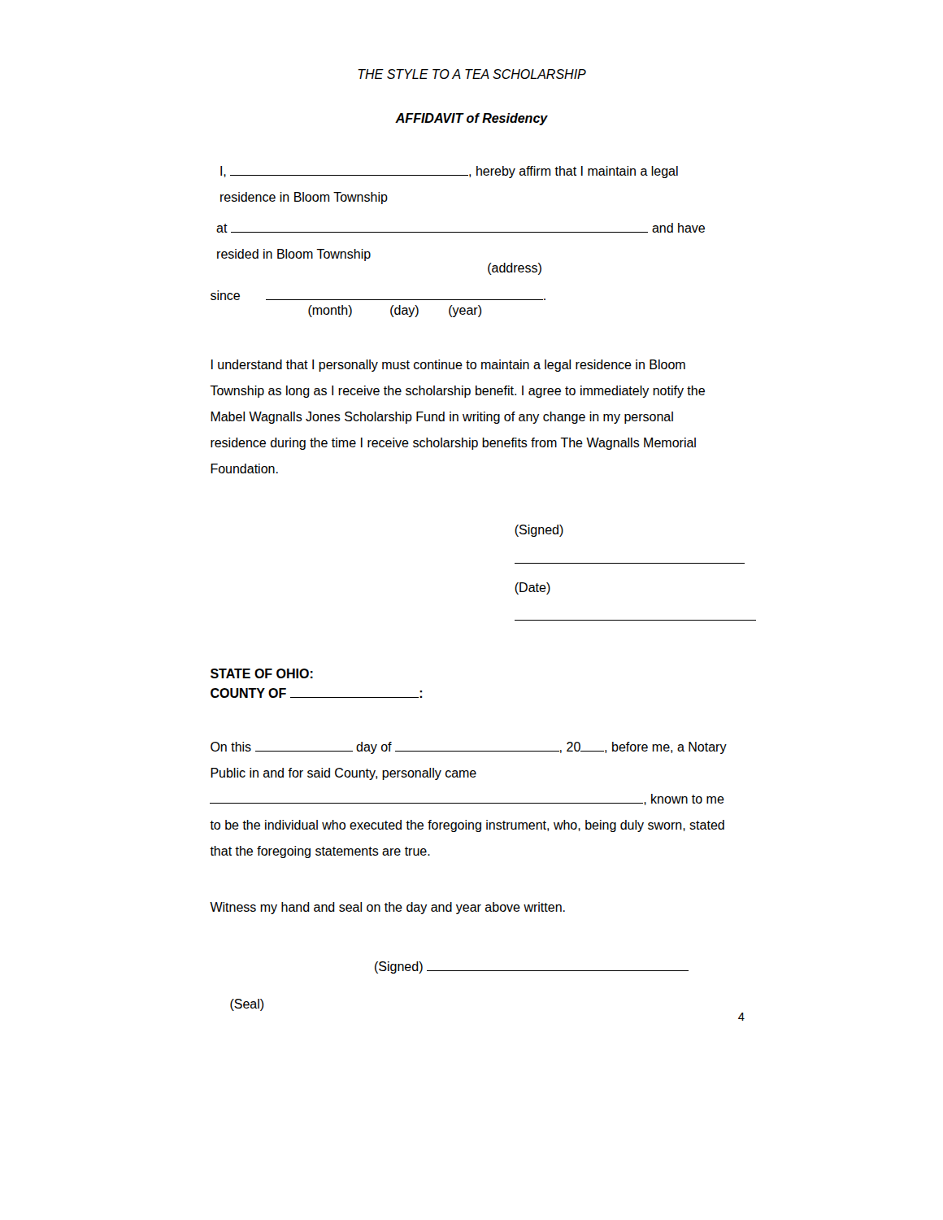THE STYLE TO A TEA SCHOLARSHIP
AFFIDAVIT of Residency
I, , hereby affirm that I maintain a legal residence in Bloom Township
at and have resided in Bloom Township
(address)
since .
(month)(day)(year)
I understand that I personally must continue to maintain a legal residence in Bloom Township as long as I receive the scholarship benefit. I agree to immediately notify the Mabel Wagnalls Jones Scholarship Fund in writing of any change in my personal residence during the time I receive scholarship benefits from The Wagnalls Memorial Foundation.
(Signed)
(Date)
STATE OF OHIO:
COUNTY OF :
On this day of , 20 , before me, a Notary Public in and for said County, personally came , known to me to be the individual who executed the foregoing instrument, who, being duly sworn, stated that the foregoing statements are true.
Witness my hand and seal on the day and year above written.
(Signed)
(Seal)
4